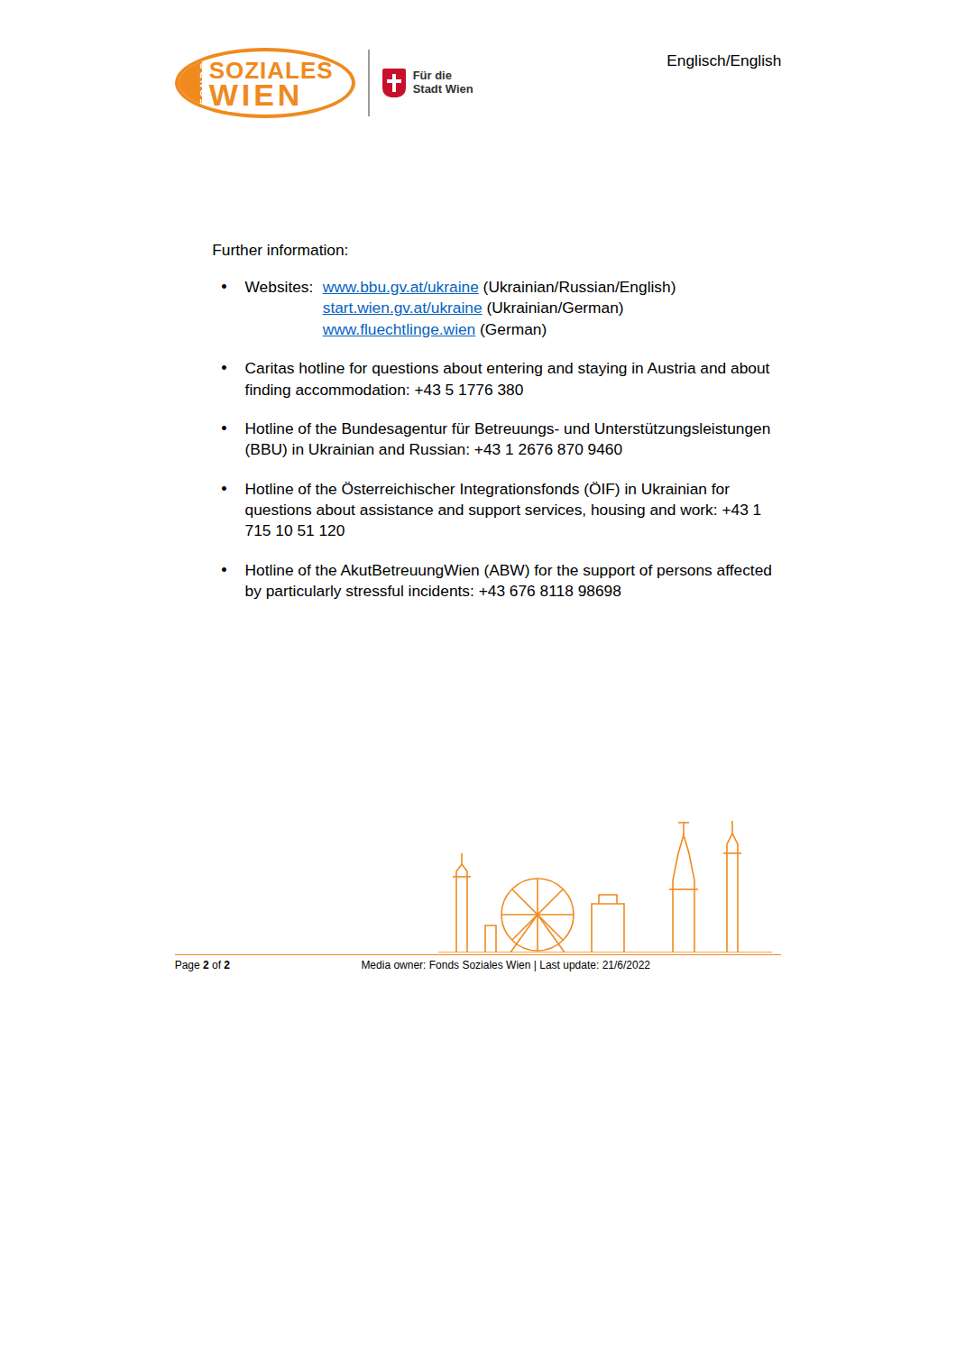FONDS
SOZIALES
WIEN
Für die
Stadt Wien
Englisch/English
Further information:
Websites:
www.bbu.gv.at/ukraine (Ukrainian/Russian/English)
start.wien.gv.at/ukraine (Ukrainian/German)
www.fluechtlinge.wien (German)
Caritas hotline for questions about entering and staying in Austria and about finding accommodation: +43 5 1776 380
Hotline of the Bundesagentur für Betreuungs- und Unterstützungsleistungen (BBU) in Ukrainian and Russian: +43 1 2676 870 9460
Hotline of the Österreichischer Integrationsfonds (ÖIF) in Ukrainian for questions about assistance and support services, housing and work: +43 1 715 10 51 120
Hotline of the AkutBetreuungWien (ABW) for the support of persons affected by particularly stressful incidents: +43 676 8118 98698
Page 2 of 2
Media owner: Fonds Soziales Wien | Last update: 21/6/2022